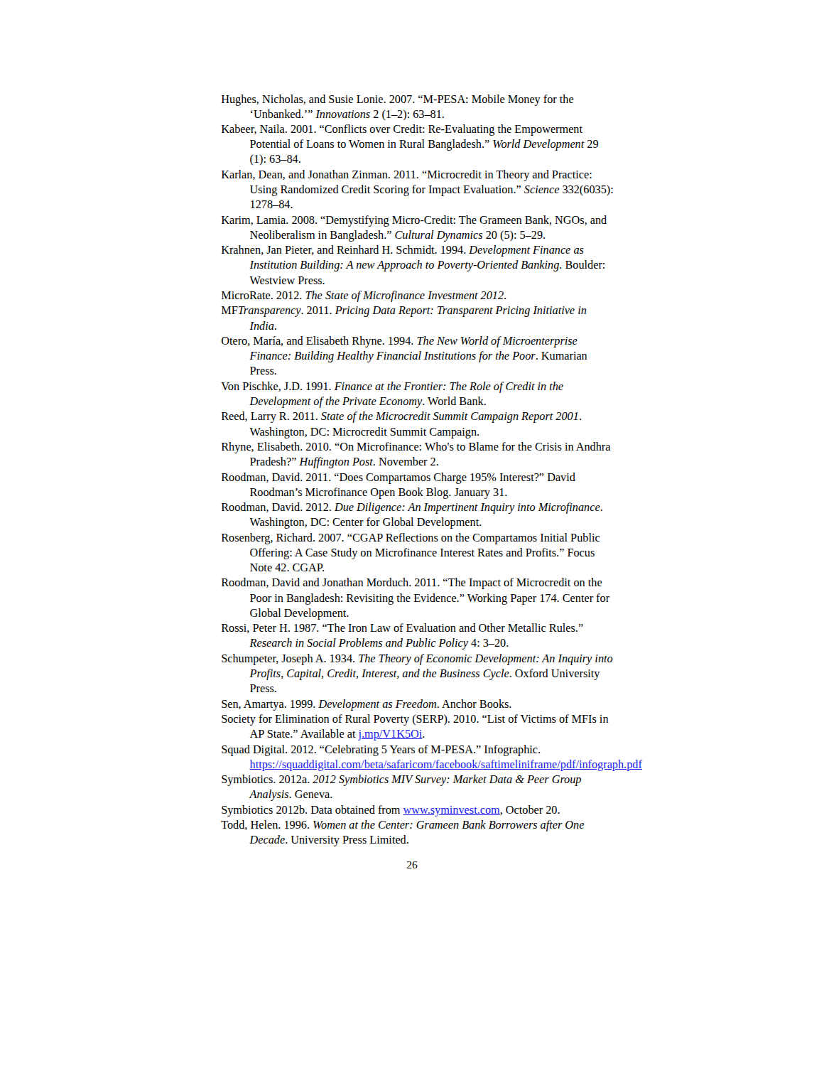Hughes, Nicholas, and Susie Lonie. 2007. “M-PESA: Mobile Money for the ‘Unbanked.’” Innovations 2 (1–2): 63–81.
Kabeer, Naila. 2001. “Conflicts over Credit: Re-Evaluating the Empowerment Potential of Loans to Women in Rural Bangladesh.” World Development 29 (1): 63–84.
Karlan, Dean, and Jonathan Zinman. 2011. “Microcredit in Theory and Practice: Using Randomized Credit Scoring for Impact Evaluation.” Science 332(6035): 1278–84.
Karim, Lamia. 2008. “Demystifying Micro-Credit: The Grameen Bank, NGOs, and Neoliberalism in Bangladesh.” Cultural Dynamics 20 (5): 5–29.
Krahnen, Jan Pieter, and Reinhard H. Schmidt. 1994. Development Finance as Institution Building: A new Approach to Poverty-Oriented Banking. Boulder: Westview Press.
MicroRate. 2012. The State of Microfinance Investment 2012.
MFTransparency. 2011. Pricing Data Report: Transparent Pricing Initiative in India.
Otero, María, and Elisabeth Rhyne. 1994. The New World of Microenterprise Finance: Building Healthy Financial Institutions for the Poor. Kumarian Press.
Von Pischke, J.D. 1991. Finance at the Frontier: The Role of Credit in the Development of the Private Economy. World Bank.
Reed, Larry R. 2011. State of the Microcredit Summit Campaign Report 2001. Washington, DC: Microcredit Summit Campaign.
Rhyne, Elisabeth. 2010. “On Microfinance: Who's to Blame for the Crisis in Andhra Pradesh?” Huffington Post. November 2.
Roodman, David. 2011. “Does Compartamos Charge 195% Interest?” David Roodman’s Microfinance Open Book Blog. January 31.
Roodman, David. 2012. Due Diligence: An Impertinent Inquiry into Microfinance. Washington, DC: Center for Global Development.
Rosenberg, Richard. 2007. “CGAP Reflections on the Compartamos Initial Public Offering: A Case Study on Microfinance Interest Rates and Profits.” Focus Note 42. CGAP.
Roodman, David and Jonathan Morduch. 2011. “The Impact of Microcredit on the Poor in Bangladesh: Revisiting the Evidence.” Working Paper 174. Center for Global Development.
Rossi, Peter H. 1987. “The Iron Law of Evaluation and Other Metallic Rules.” Research in Social Problems and Public Policy 4: 3–20.
Schumpeter, Joseph A. 1934. The Theory of Economic Development: An Inquiry into Profits, Capital, Credit, Interest, and the Business Cycle. Oxford University Press.
Sen, Amartya. 1999. Development as Freedom. Anchor Books.
Society for Elimination of Rural Poverty (SERP). 2010. “List of Victims of MFIs in AP State.” Available at j.mp/V1K5Oi.
Squad Digital. 2012. “Celebrating 5 Years of M-PESA.” Infographic. https://squaddigital.com/beta/safaricom/facebook/saftimeliniframe/pdf/infograph.pdf
Symbiotics. 2012a. 2012 Symbiotics MIV Survey: Market Data & Peer Group Analysis. Geneva.
Symbiotics 2012b. Data obtained from www.syminvest.com, October 20.
Todd, Helen. 1996. Women at the Center: Grameen Bank Borrowers after One Decade. University Press Limited.
26